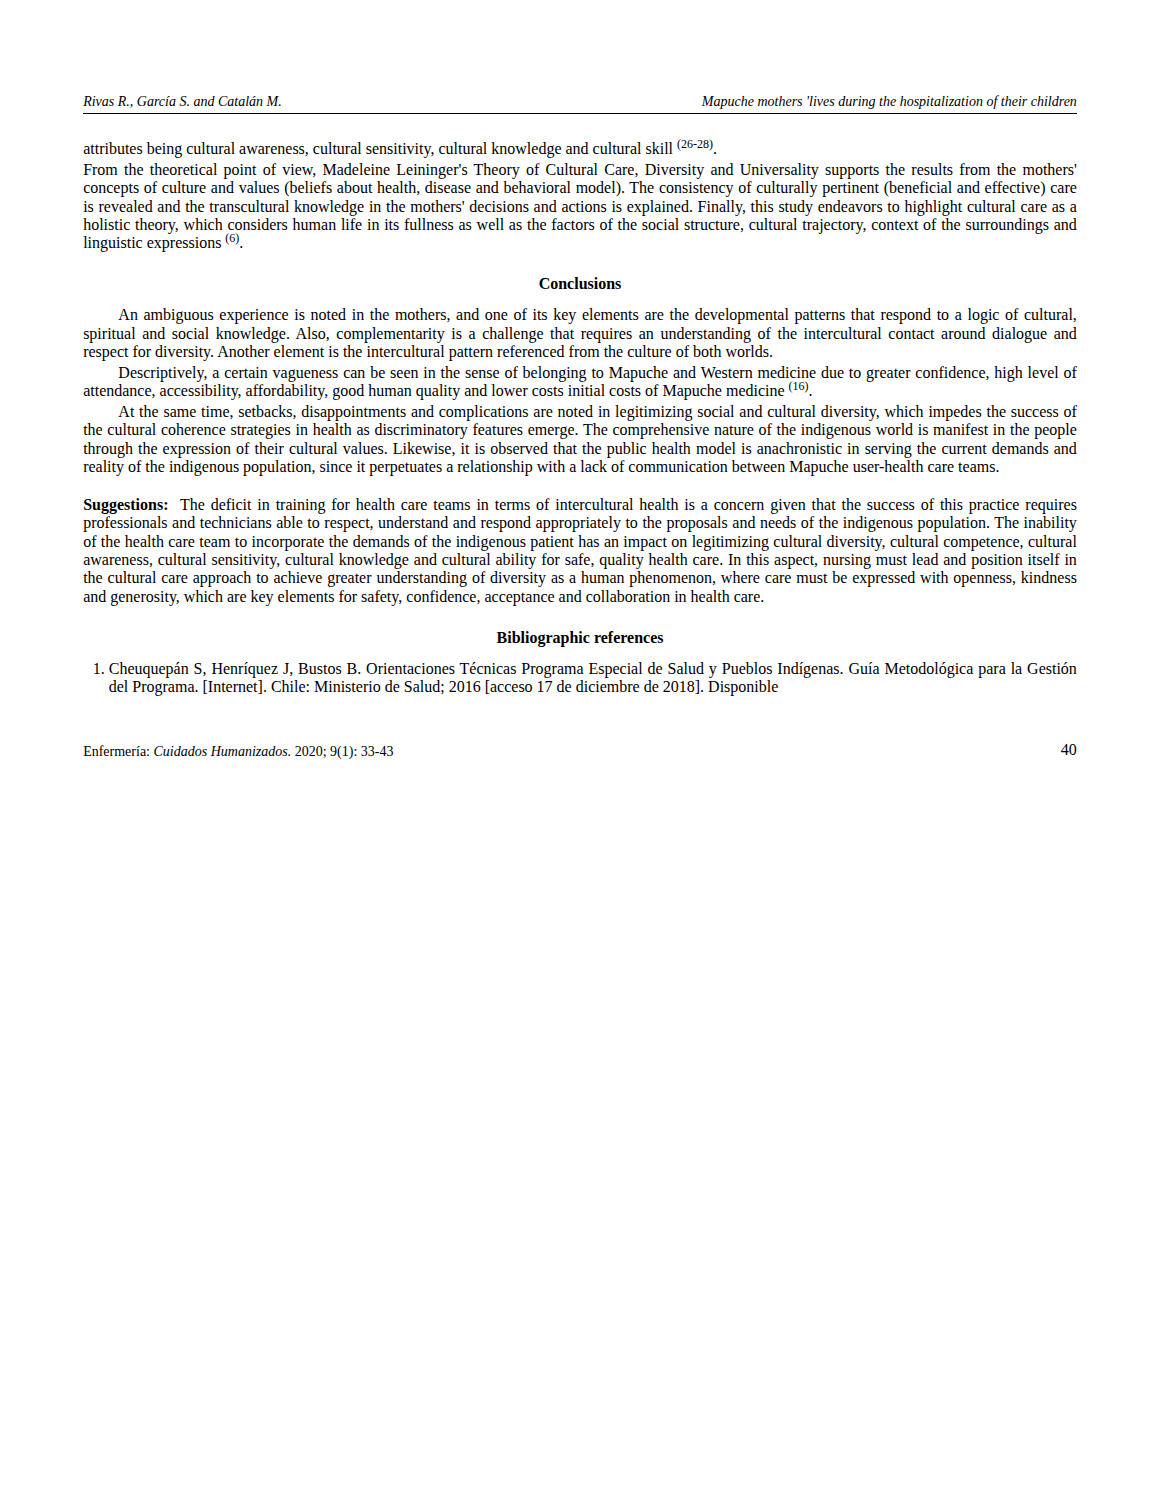Rivas R., García S. and Catalán M. Mapuche mothers 'lives during the hospitalization of their children
attributes being cultural awareness, cultural sensitivity, cultural knowledge and cultural skill (26-28).
From the theoretical point of view, Madeleine Leininger's Theory of Cultural Care, Diversity and Universality supports the results from the mothers' concepts of culture and values (beliefs about health, disease and behavioral model). The consistency of culturally pertinent (beneficial and effective) care is revealed and the transcultural knowledge in the mothers' decisions and actions is explained. Finally, this study endeavors to highlight cultural care as a holistic theory, which considers human life in its fullness as well as the factors of the social structure, cultural trajectory, context of the surroundings and linguistic expressions (6).
Conclusions
An ambiguous experience is noted in the mothers, and one of its key elements are the developmental patterns that respond to a logic of cultural, spiritual and social knowledge. Also, complementarity is a challenge that requires an understanding of the intercultural contact around dialogue and respect for diversity. Another element is the intercultural pattern referenced from the culture of both worlds.
Descriptively, a certain vagueness can be seen in the sense of belonging to Mapuche and Western medicine due to greater confidence, high level of attendance, accessibility, affordability, good human quality and lower costs initial costs of Mapuche medicine (16).
At the same time, setbacks, disappointments and complications are noted in legitimizing social and cultural diversity, which impedes the success of the cultural coherence strategies in health as discriminatory features emerge. The comprehensive nature of the indigenous world is manifest in the people through the expression of their cultural values. Likewise, it is observed that the public health model is anachronistic in serving the current demands and reality of the indigenous population, since it perpetuates a relationship with a lack of communication between Mapuche user-health care teams.
Suggestions: The deficit in training for health care teams in terms of intercultural health is a concern given that the success of this practice requires professionals and technicians able to respect, understand and respond appropriately to the proposals and needs of the indigenous population. The inability of the health care team to incorporate the demands of the indigenous patient has an impact on legitimizing cultural diversity, cultural competence, cultural awareness, cultural sensitivity, cultural knowledge and cultural ability for safe, quality health care. In this aspect, nursing must lead and position itself in the cultural care approach to achieve greater understanding of diversity as a human phenomenon, where care must be expressed with openness, kindness and generosity, which are key elements for safety, confidence, acceptance and collaboration in health care.
Bibliographic references
Cheuquepán S, Henríquez J, Bustos B. Orientaciones Técnicas Programa Especial de Salud y Pueblos Indígenas. Guía Metodológica para la Gestión del Programa. [Internet]. Chile: Ministerio de Salud; 2016 [acceso 17 de diciembre de 2018]. Disponible
Enfermería: Cuidados Humanizados. 2020; 9(1): 33-43 40